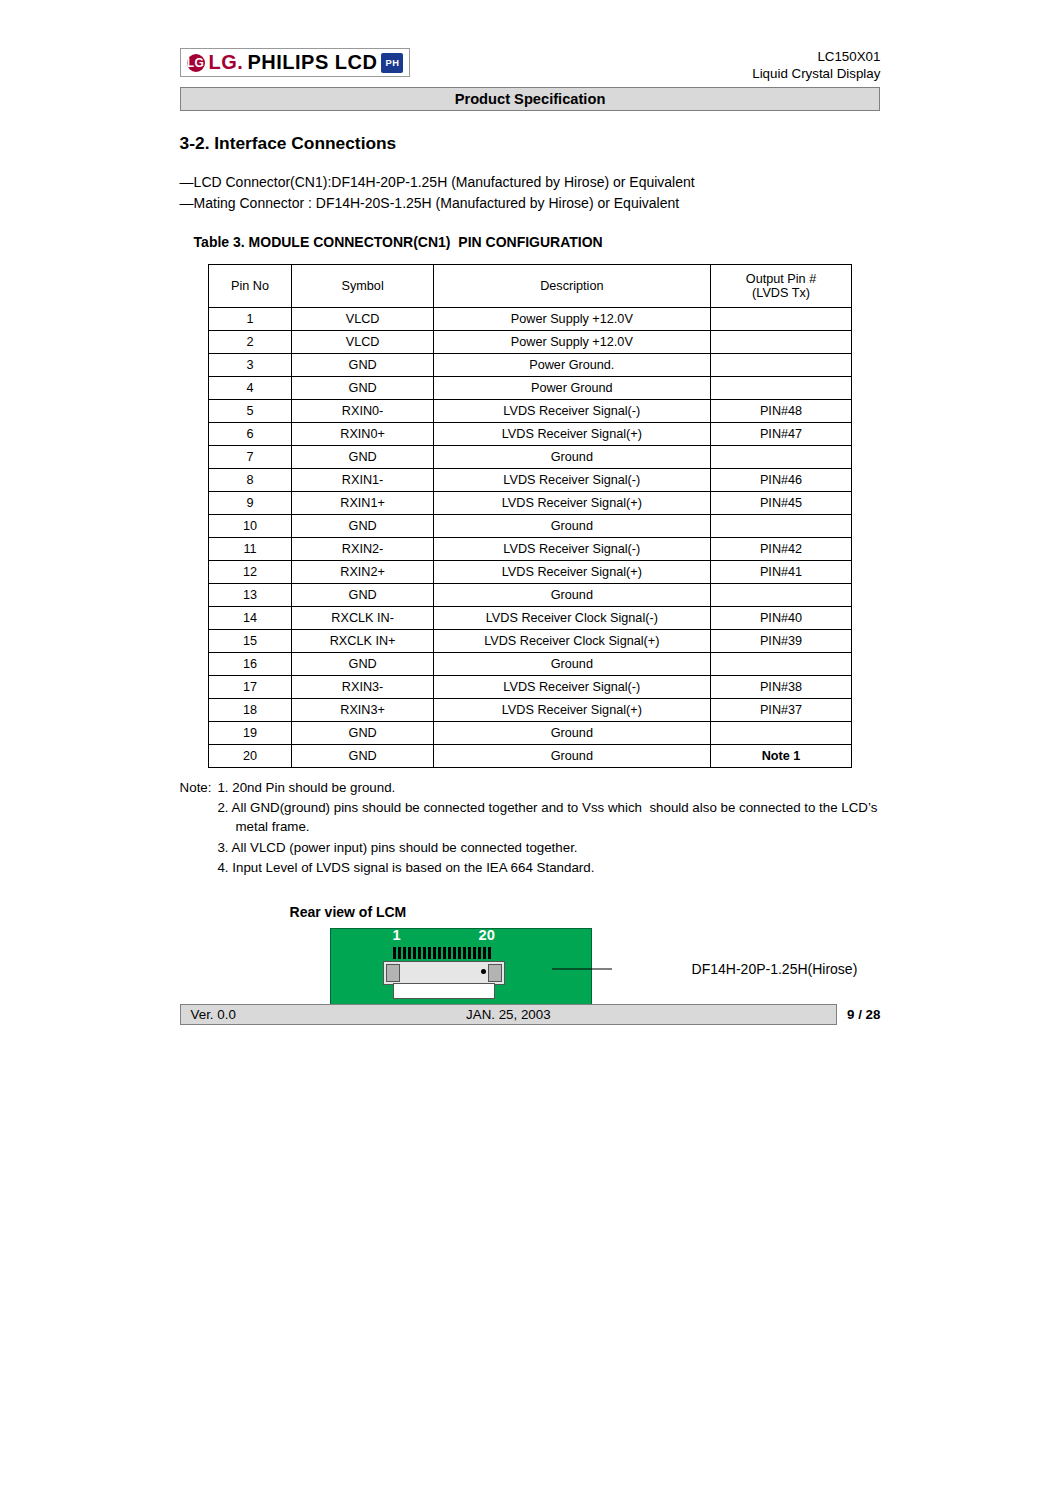LG LG. PHILIPS LCD PH
LC150X01
Liquid Crystal Display
Product Specification
3-2. Interface Connections
—LCD Connector(CN1):DF14H-20P-1.25H (Manufactured by Hirose) or Equivalent
—Mating Connector : DF14H-20S-1.25H (Manufactured by Hirose) or Equivalent
Table 3. MODULE CONNECTONR(CN1) PIN CONFIGURATION
| Pin No | Symbol | Description | Output Pin # (LVDS Tx) |
| --- | --- | --- | --- |
| 1 | VLCD | Power Supply +12.0V | |
| 2 | VLCD | Power Supply +12.0V | |
| 3 | GND | Power Ground. | |
| 4 | GND | Power Ground | |
| 5 | RXIN0- | LVDS Receiver Signal(-) | PIN#48 |
| 6 | RXIN0+ | LVDS Receiver Signal(+) | PIN#47 |
| 7 | GND | Ground | |
| 8 | RXIN1- | LVDS Receiver Signal(-) | PIN#46 |
| 9 | RXIN1+ | LVDS Receiver Signal(+) | PIN#45 |
| 10 | GND | Ground | |
| 11 | RXIN2- | LVDS Receiver Signal(-) | PIN#42 |
| 12 | RXIN2+ | LVDS Receiver Signal(+) | PIN#41 |
| 13 | GND | Ground | |
| 14 | RXCLK IN- | LVDS Receiver Clock Signal(-) | PIN#40 |
| 15 | RXCLK IN+ | LVDS Receiver Clock Signal(+) | PIN#39 |
| 16 | GND | Ground | |
| 17 | RXIN3- | LVDS Receiver Signal(-) | PIN#38 |
| 18 | RXIN3+ | LVDS Receiver Signal(+) | PIN#37 |
| 19 | GND | Ground | |
| 20 | GND | Ground | Note 1 |
Note:
1. 20nd Pin should be ground.
2. All GND(ground) pins should be connected together and to Vss which should also be connected to the LCD’s metal frame.
3. All VLCD (power input) pins should be connected together.
4. Input Level of LVDS signal is based on the IEA 664 Standard.
Rear view of LCM
1
20
DF14H-20P-1.25H(Hirose)
Ver. 0.0 JAN. 25, 2003
9 / 28